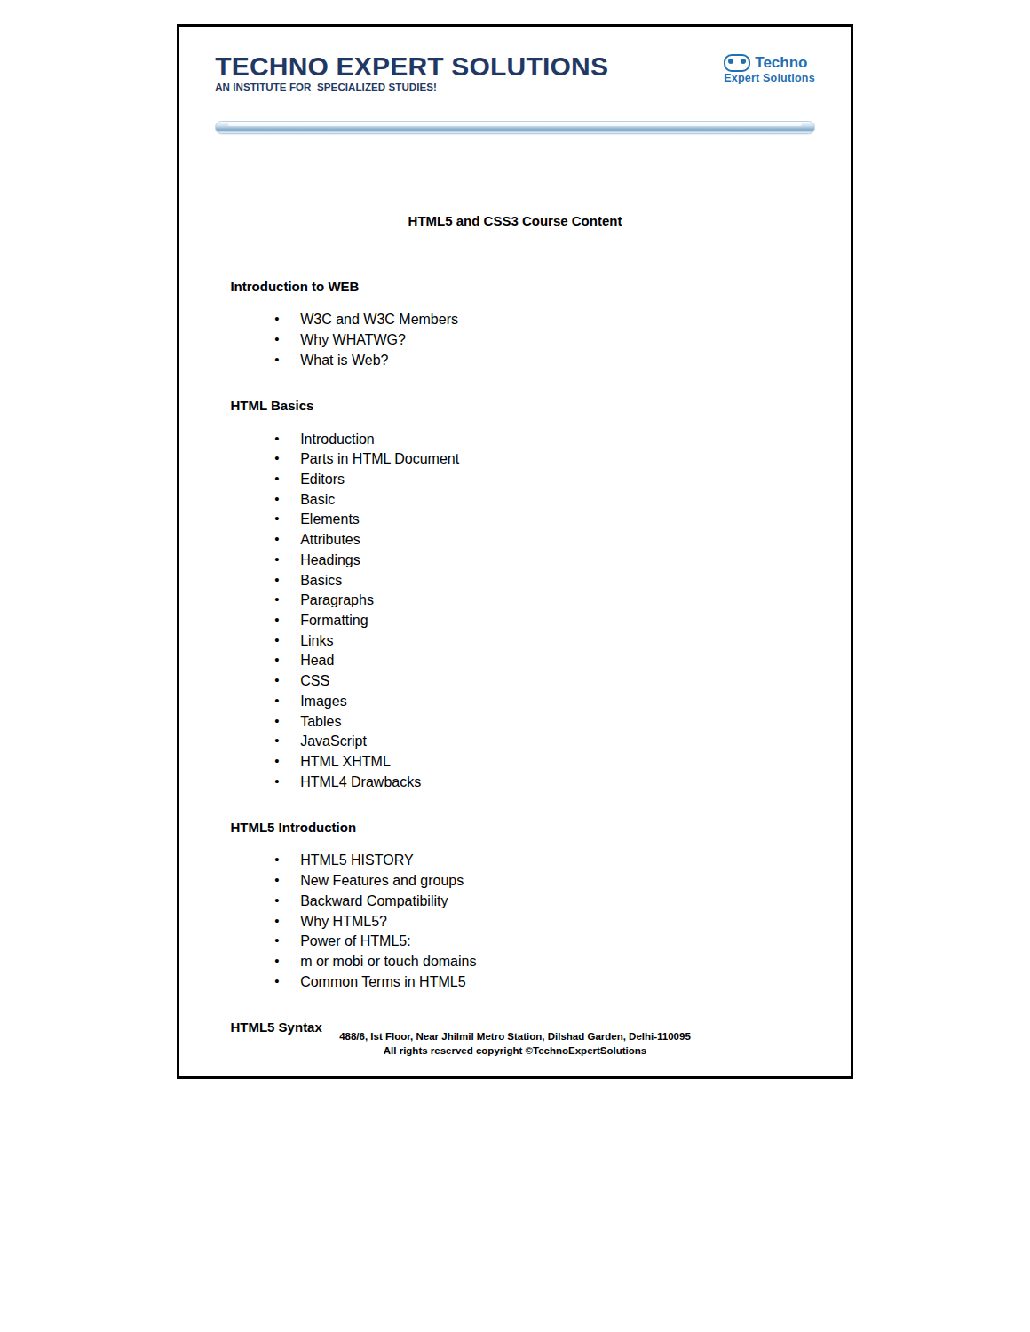Techno Expert Solutions
An Institute for Specialized Studies!
Techno
Expert Solutions
HTML5 and CSS3 Course Content
Introduction to WEB
W3C and W3C Members
Why WHATWG?
What is Web?
HTML Basics
Introduction
Parts in HTML Document
Editors
Basic
Elements
Attributes
Headings
Basics
Paragraphs
Formatting
Links
Head
CSS
Images
Tables
JavaScript
HTML XHTML
HTML4 Drawbacks
HTML5 Introduction
HTML5 HISTORY
New Features and groups
Backward Compatibility
Why HTML5?
Power of HTML5:
m or mobi or touch domains
Common Terms in HTML5
HTML5 Syntax
488/6, Ist Floor, Near Jhilmil Metro Station, Dilshad Garden, Delhi-110095
All rights reserved copyright ©TechnoExpertSolutions